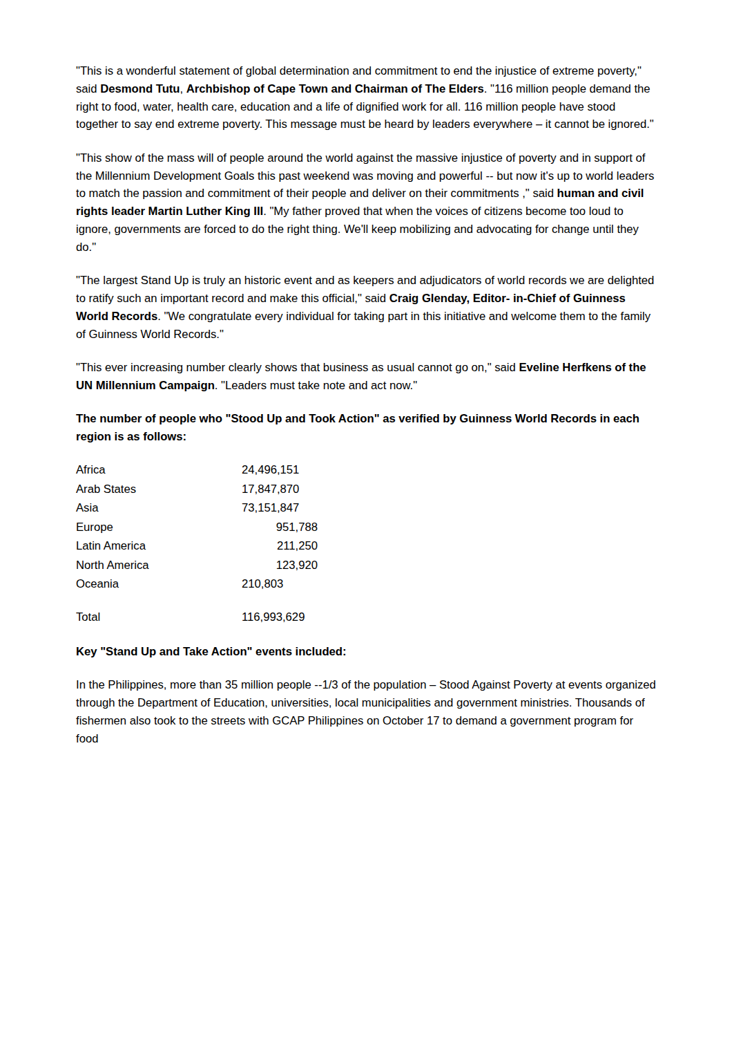"This is a wonderful statement of global determination and commitment to end the injustice of extreme poverty," said Desmond Tutu, Archbishop of Cape Town and Chairman of The Elders. "116 million people demand the right to food, water, health care, education and a life of dignified work for all. 116 million people have stood together to say end extreme poverty. This message must be heard by leaders everywhere – it cannot be ignored."
"This show of the mass will of people around the world against the massive injustice of poverty and in support of the Millennium Development Goals this past weekend was moving and powerful -- but now it's up to world leaders to match the passion and commitment of their people and deliver on their commitments ," said human and civil rights leader Martin Luther King III. "My father proved that when the voices of citizens become too loud to ignore, governments are forced to do the right thing. We'll keep mobilizing and advocating for change until they do."
"The largest Stand Up is truly an historic event and as keepers and adjudicators of world records we are delighted to ratify such an important record and make this official," said Craig Glenday, Editor- in-Chief of Guinness World Records. "We congratulate every individual for taking part in this initiative and welcome them to the family of Guinness World Records."
"This ever increasing number clearly shows that business as usual cannot go on," said Eveline Herfkens of the UN Millennium Campaign. "Leaders must take note and act now."
The number of people who "Stood Up and Took Action" as verified by Guinness World Records in each region is as follows:
| Africa | 24,496,151 |
| Arab States | 17,847,870 |
| Asia | 73,151,847 |
| Europe | 951,788 |
| Latin America | 211,250 |
| North America | 123,920 |
| Oceania | 210,803 |
| Total | 116,993,629 |
Key "Stand Up and Take Action" events included:
In the Philippines, more than 35 million people --1/3 of the population – Stood Against Poverty at events organized through the Department of Education, universities, local municipalities and government ministries. Thousands of fishermen also took to the streets with GCAP Philippines on October 17 to demand a government program for food